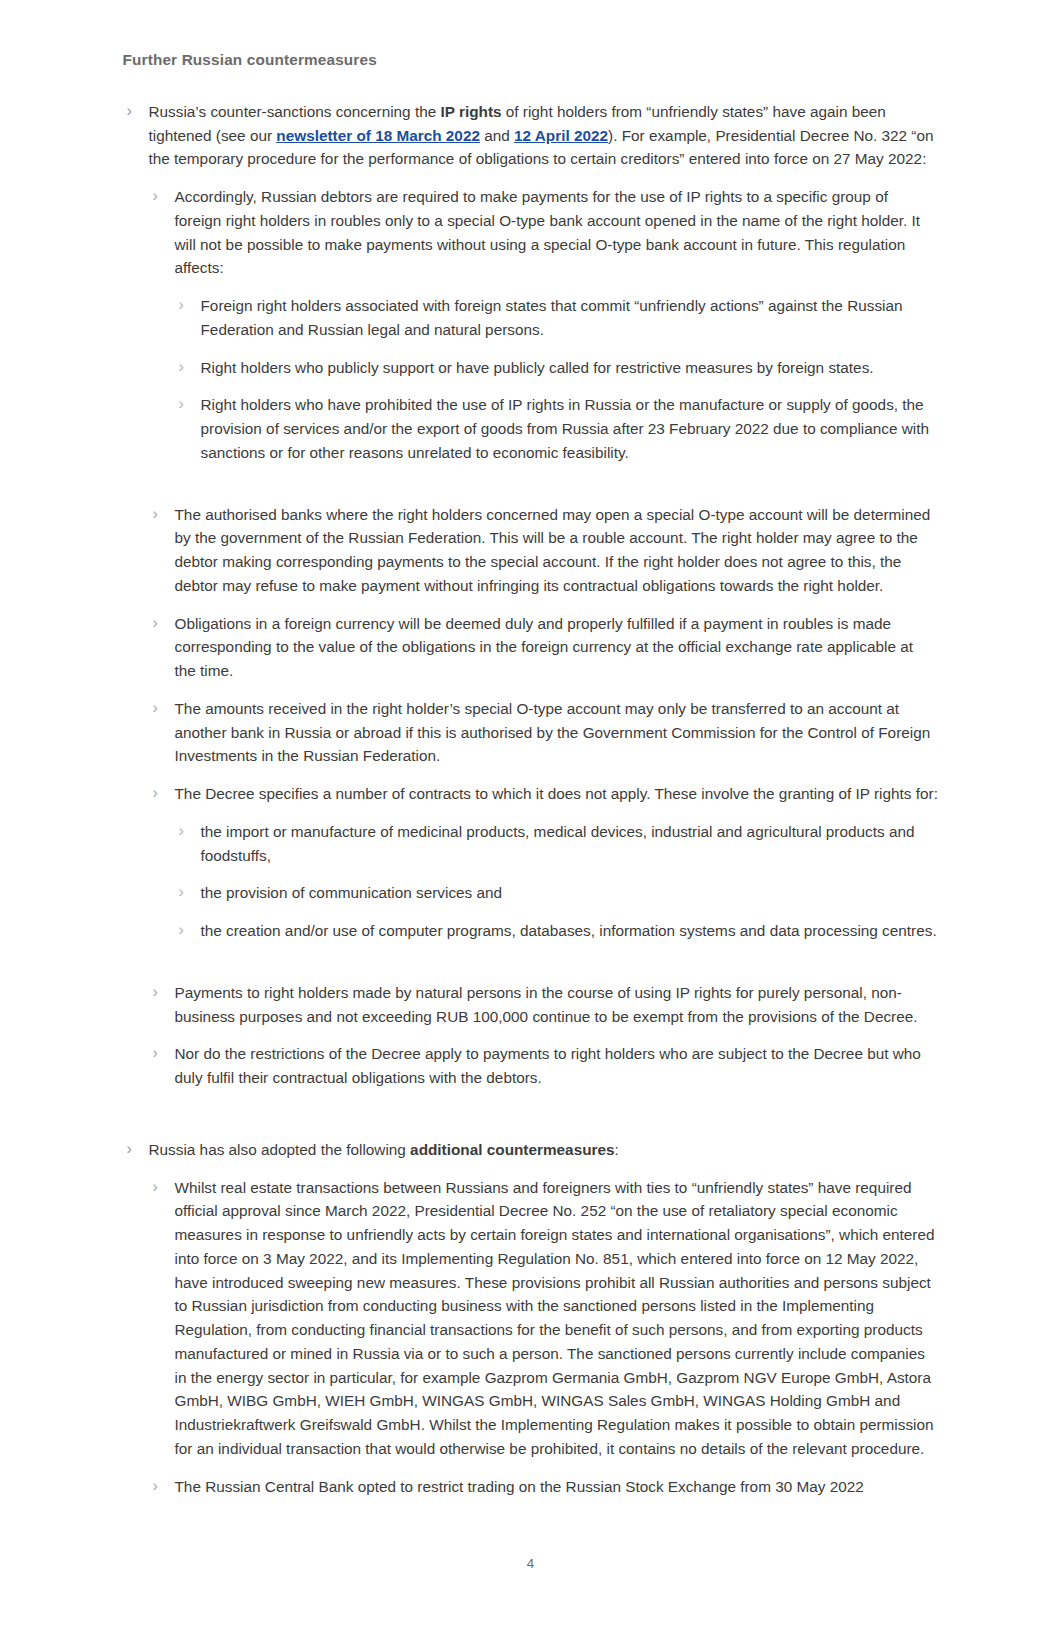Further Russian countermeasures
Russia’s counter-sanctions concerning the IP rights of right holders from “unfriendly states” have again been tightened (see our newsletter of 18 March 2022 and 12 April 2022). For example, Presidential Decree No. 322 “on the temporary procedure for the performance of obligations to certain creditors” entered into force on 27 May 2022:
Accordingly, Russian debtors are required to make payments for the use of IP rights to a specific group of foreign right holders in roubles only to a special O-type bank account opened in the name of the right holder. It will not be possible to make payments without using a special O-type bank account in future. This regulation affects:
Foreign right holders associated with foreign states that commit “unfriendly actions” against the Russian Federation and Russian legal and natural persons.
Right holders who publicly support or have publicly called for restrictive measures by foreign states.
Right holders who have prohibited the use of IP rights in Russia or the manufacture or supply of goods, the provision of services and/or the export of goods from Russia after 23 February 2022 due to compliance with sanctions or for other reasons unrelated to economic feasibility.
The authorised banks where the right holders concerned may open a special O-type account will be determined by the government of the Russian Federation. This will be a rouble account. The right holder may agree to the debtor making corresponding payments to the special account. If the right holder does not agree to this, the debtor may refuse to make payment without infringing its contractual obligations towards the right holder.
Obligations in a foreign currency will be deemed duly and properly fulfilled if a payment in roubles is made corresponding to the value of the obligations in the foreign currency at the official exchange rate applicable at the time.
The amounts received in the right holder’s special O-type account may only be transferred to an account at another bank in Russia or abroad if this is authorised by the Government Commission for the Control of Foreign Investments in the Russian Federation.
The Decree specifies a number of contracts to which it does not apply. These involve the granting of IP rights for:
the import or manufacture of medicinal products, medical devices, industrial and agricultural products and foodstuffs,
the provision of communication services and
the creation and/or use of computer programs, databases, information systems and data processing centres.
Payments to right holders made by natural persons in the course of using IP rights for purely personal, non-business purposes and not exceeding RUB 100,000 continue to be exempt from the provisions of the Decree.
Nor do the restrictions of the Decree apply to payments to right holders who are subject to the Decree but who duly fulfil their contractual obligations with the debtors.
Russia has also adopted the following additional countermeasures:
Whilst real estate transactions between Russians and foreigners with ties to “unfriendly states” have required official approval since March 2022, Presidential Decree No. 252 “on the use of retaliatory special economic measures in response to unfriendly acts by certain foreign states and international organisations”, which entered into force on 3 May 2022, and its Implementing Regulation No. 851, which entered into force on 12 May 2022, have introduced sweeping new measures. These provisions prohibit all Russian authorities and persons subject to Russian jurisdiction from conducting business with the sanctioned persons listed in the Implementing Regulation, from conducting financial transactions for the benefit of such persons, and from exporting products manufactured or mined in Russia via or to such a person. The sanctioned persons currently include companies in the energy sector in particular, for example Gazprom Germania GmbH, Gazprom NGV Europe GmbH, Astora GmbH, WIBG GmbH, WIEH GmbH, WINGAS GmbH, WINGAS Sales GmbH, WINGAS Holding GmbH and Industriekraftwerk Greifswald GmbH. Whilst the Implementing Regulation makes it possible to obtain permission for an individual transaction that would otherwise be prohibited, it contains no details of the relevant procedure.
The Russian Central Bank opted to restrict trading on the Russian Stock Exchange from 30 May 2022
4